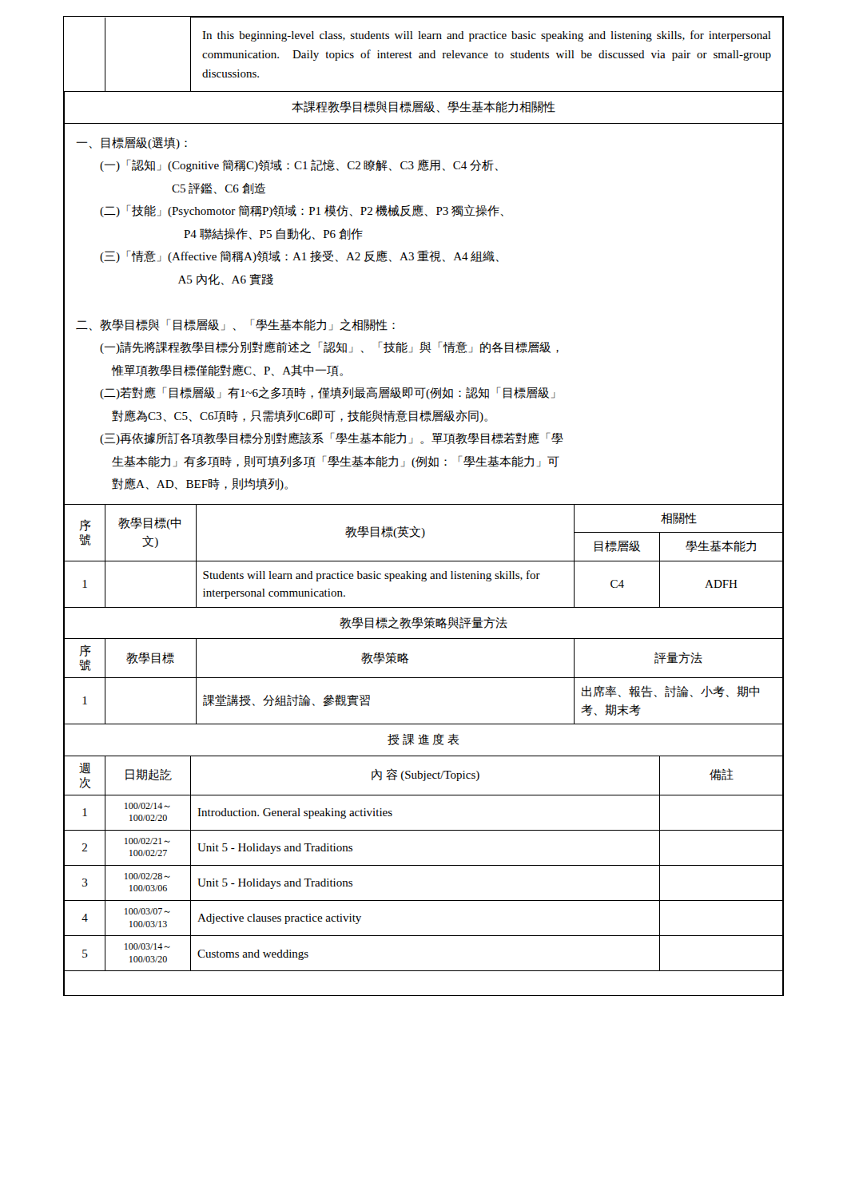| | | In this beginning-level class, students will learn and practice basic speaking and listening skills, for interpersonal communication. Daily topics of interest and relevance to students will be discussed via pair or small-group discussions. |
| 本課程教學目標與目標層級、學生基本能力相關性 |
| 一、目標層級(選填)： (一)「認知」(Cognitive 簡稱C)領域：C1 記憶、C2 瞭解、C3 應用、C4 分析、 C5 評鑑、C6 創造 (二)「技能」(Psychomotor 簡稱P)領域：P1 模仿、P2 機械反應、P3 獨立操作、 P4 聯結操作、P5 自動化、P6 創作 (三)「情意」(Affective 簡稱A)領域：A1 接受、A2 反應、A3 重視、A4 組織、 A5 內化、A6 實踐 二、教學目標與「目標層級」、「學生基本能力」之相關性： (一)請先將課程教學目標分別對應前述之「認知」、「技能」與「情意」的各目標層級， 惟單項教學目標僅能對應C、P、A其中一項。 (二)若對應「目標層級」有1~6之多項時，僅填列最高層級即可(例如：認知「目標層級」 對應為C3、C5、C6項時，只需填列C6即可，技能與情意目標層級亦同)。 (三)再依據所訂各項教學目標分別對應該系「學生基本能力」。單項教學目標若對應「學 生基本能力」有多項時，則可填列多項「學生基本能力」(例如：「學生基本能力」可 對應A、AD、BEF時，則均填列)。 |
| 序 號 | 教學目標(中文) | 教學目標(英文) | 相關性 |
| 目標層級 | 學生基本能力 |
| 1 | | Students will learn and practice basic speaking and listening skills, for interpersonal communication. | C4 | ADFH |
| 教學目標之教學策略與評量方法 |
| 序 號 | 教學目標 | 教學策略 | 評量方法 |
| 1 | | 課堂講授、分組討論、參觀實習 | 出席率、報告、討論、小考、期中考、期末考 |
| 授 課 進 度 表 |
| 週 次 | 日期起訖 | 內 容 (Subject/Topics) | 備註 |
| 1 | 100/02/14～ 100/02/20 | Introduction. General speaking activities | |
| 2 | 100/02/21～ 100/02/27 | Unit 5 - Holidays and Traditions | |
| 3 | 100/02/28～ 100/03/06 | Unit 5 - Holidays and Traditions | |
| 4 | 100/03/07～ 100/03/13 | Adjective clauses practice activity | |
| 5 | 100/03/14～ 100/03/20 | Customs and weddings | |